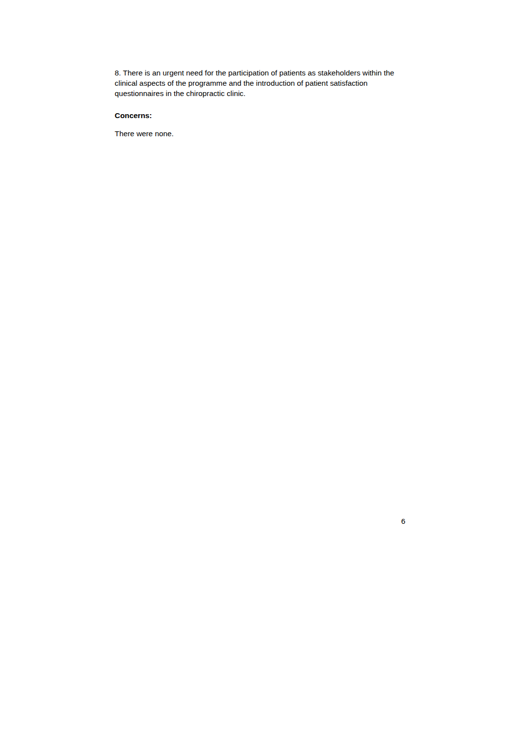8. There is an urgent need for the participation of patients as stakeholders within the clinical aspects of the programme and the introduction of patient satisfaction questionnaires in the chiropractic clinic.
Concerns:
There were none.
6